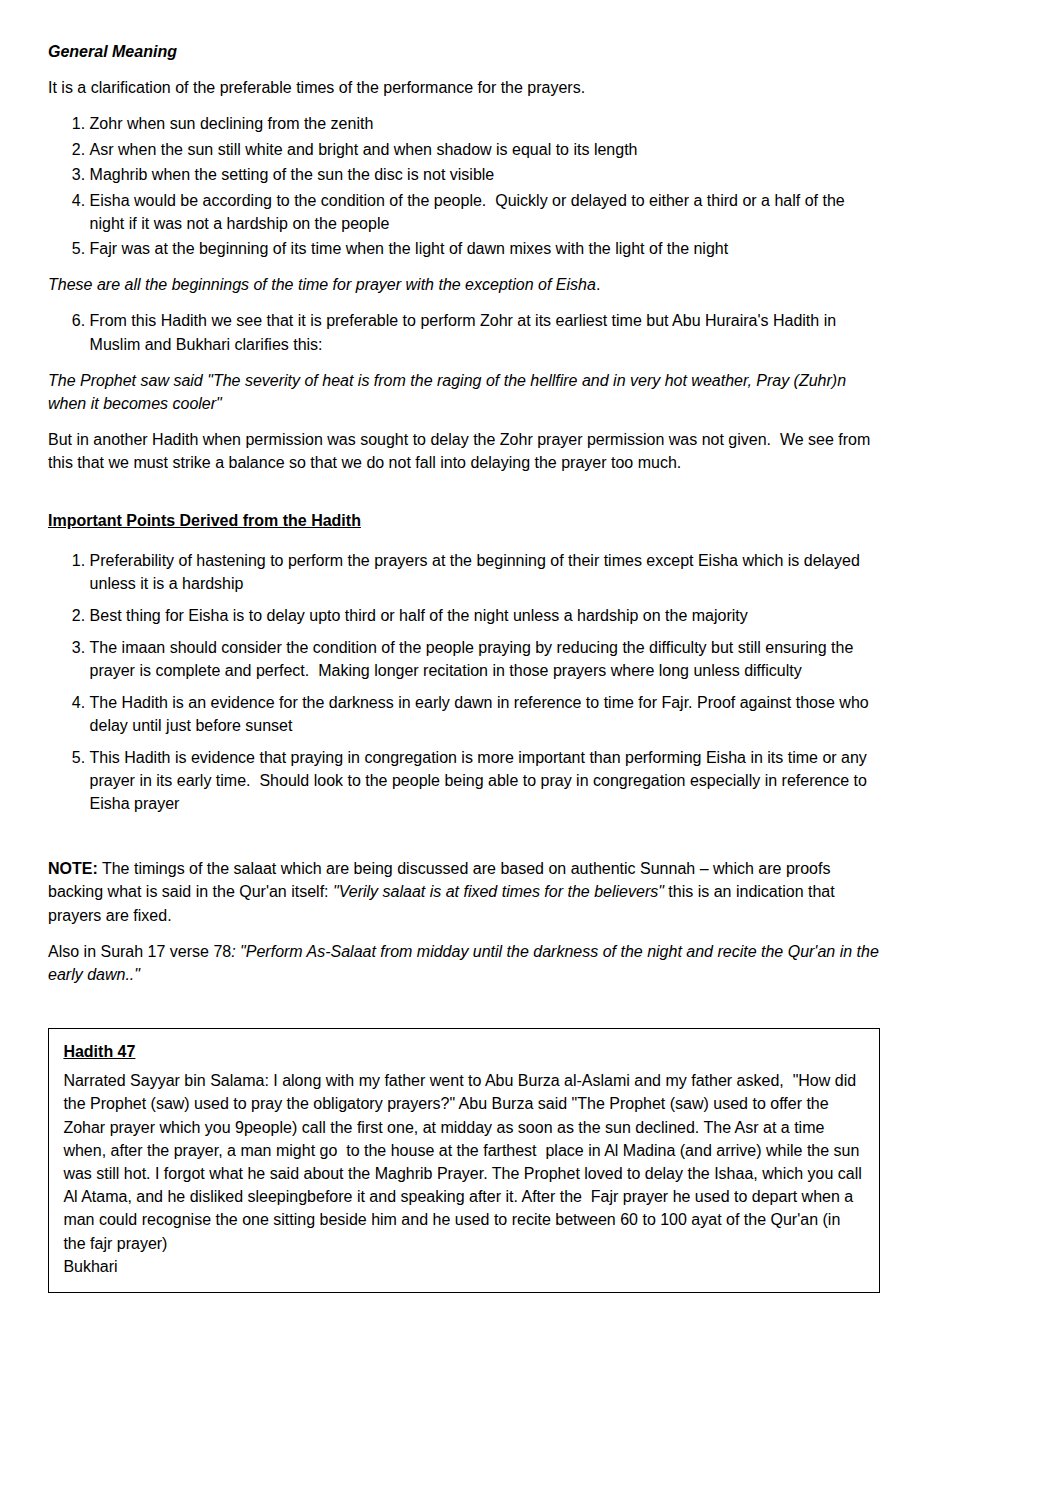General Meaning
It is a clarification of the preferable times of the performance for the prayers.
Zohr when sun declining from the zenith
Asr when the sun still white and bright and when shadow is equal to its length
Maghrib when the setting of the sun the disc is not visible
Eisha would be according to the condition of the people. Quickly or delayed to either a third or a half of the night if it was not a hardship on the people
Fajr was at the beginning of its time when the light of dawn mixes with the light of the night
These are all the beginnings of the time for prayer with the exception of Eisha.
From this Hadith we see that it is preferable to perform Zohr at its earliest time but Abu Huraira's Hadith in Muslim and Bukhari clarifies this:
The Prophet saw said "The severity of heat is from the raging of the hellfire and in very hot weather, Pray (Zuhr)n when it becomes cooler"
But in another Hadith when permission was sought to delay the Zohr prayer permission was not given. We see from this that we must strike a balance so that we do not fall into delaying the prayer too much.
Important Points Derived from the Hadith
Preferability of hastening to perform the prayers at the beginning of their times except Eisha which is delayed unless it is a hardship
Best thing for Eisha is to delay upto third or half of the night unless a hardship on the majority
The imaan should consider the condition of the people praying by reducing the difficulty but still ensuring the prayer is complete and perfect. Making longer recitation in those prayers where long unless difficulty
The Hadith is an evidence for the darkness in early dawn in reference to time for Fajr. Proof against those who delay until just before sunset
This Hadith is evidence that praying in congregation is more important than performing Eisha in its time or any prayer in its early time. Should look to the people being able to pray in congregation especially in reference to Eisha prayer
NOTE: The timings of the salaat which are being discussed are based on authentic Sunnah – which are proofs backing what is said in the Qur'an itself: "Verily salaat is at fixed times for the believers" this is an indication that prayers are fixed.
Also in Surah 17 verse 78: "Perform As-Salaat from midday until the darkness of the night and recite the Qur'an in the early dawn.."
Hadith 47
Narrated Sayyar bin Salama: I along with my father went to Abu Burza al-Aslami and my father asked, "How did the Prophet (saw) used to pray the obligatory prayers?" Abu Burza said "The Prophet (saw) used to offer the Zohar prayer which you 9people) call the first one, at midday as soon as the sun declined. The Asr at a time when, after the prayer, a man might go to the house at the farthest place in Al Madina (and arrive) while the sun was still hot. I forgot what he said about the Maghrib Prayer. The Prophet loved to delay the Ishaa, which you call Al Atama, and he disliked sleepingbefore it and speaking after it. After the Fajr prayer he used to depart when a man could recognise the one sitting beside him and he used to recite between 60 to 100 ayat of the Qur'an (in the fajr prayer)
Bukhari